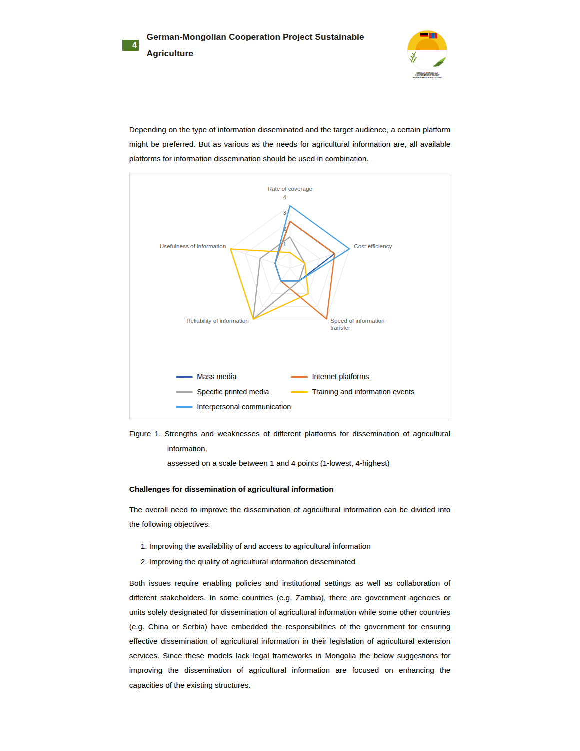4
German-Mongolian Cooperation Project Sustainable Agriculture
GERMAN-MONGOLIAN COOPERATION PROJECT "SUSTAINABLE AGRICULTURE"
Depending on the type of information disseminated and the target audience, a certain platform might be preferred. But as various as the needs for agricultural information are, all available platforms for information dissemination should be used in combination.
Rate of coverage Cost efficiency Speed of information transfer Reliability of information Usefulness of information 4 3 2 1
Mass media
Internet platforms
Specific printed media
Training and information events
Interpersonal communication
Figure 1. Strengths and weaknesses of different platforms for dissemination of agricultural information, assessed on a scale between 1 and 4 points (1-lowest, 4-highest)
Challenges for dissemination of agricultural information
The overall need to improve the dissemination of agricultural information can be divided into the following objectives:
Improving the availability of and access to agricultural information
Improving the quality of agricultural information disseminated
Both issues require enabling policies and institutional settings as well as collaboration of different stakeholders. In some countries (e.g. Zambia), there are government agencies or units solely designated for dissemination of agricultural information while some other countries (e.g. China or Serbia) have embedded the responsibilities of the government for ensuring effective dissemination of agricultural information in their legislation of agricultural extension services. Since these models lack legal frameworks in Mongolia the below suggestions for improving the dissemination of agricultural information are focused on enhancing the capacities of the existing structures.